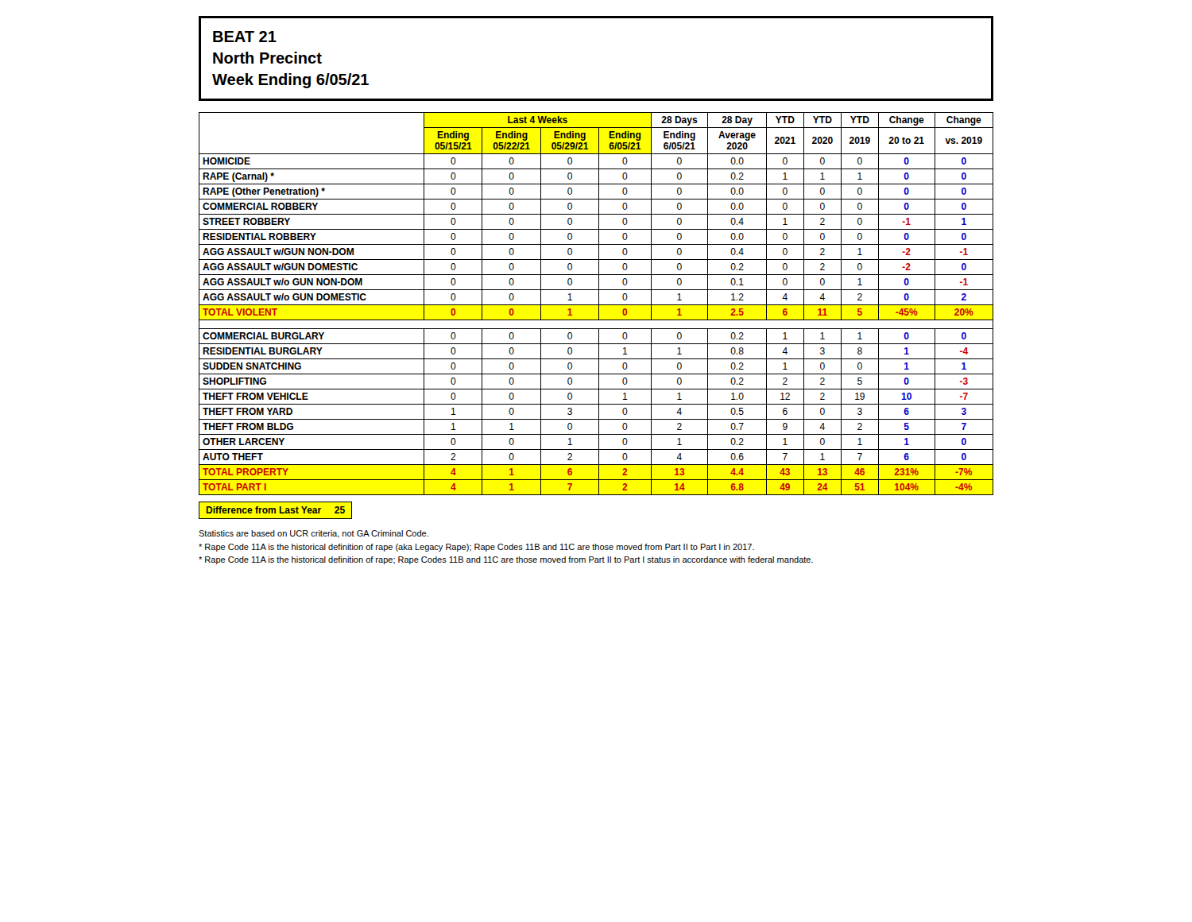BEAT 21
North Precinct
Week Ending 6/05/21
| | Last 4 Weeks | 28 Days | 28 Day | YTD | YTD | YTD | Change | Change |
| --- | --- | --- | --- | --- | --- | --- | --- | --- |
| Ending 05/15/21 | Ending 05/22/21 | Ending 05/29/21 | Ending 6/05/21 | Ending 6/05/21 | Average 2020 | 2021 | 2020 | 2019 | 20 to 21 | vs. 2019 |
| HOMICIDE | 0 | 0 | 0 | 0 | 0 | 0.0 | 0 | 0 | 0 | 0 | 0 |
| RAPE (Carnal) * | 0 | 0 | 0 | 0 | 0 | 0.2 | 1 | 1 | 1 | 0 | 0 |
| RAPE (Other Penetration) * | 0 | 0 | 0 | 0 | 0 | 0.0 | 0 | 0 | 0 | 0 | 0 |
| COMMERCIAL ROBBERY | 0 | 0 | 0 | 0 | 0 | 0.0 | 0 | 0 | 0 | 0 | 0 |
| STREET ROBBERY | 0 | 0 | 0 | 0 | 0 | 0.4 | 1 | 2 | 0 | -1 | 1 |
| RESIDENTIAL ROBBERY | 0 | 0 | 0 | 0 | 0 | 0.0 | 0 | 0 | 0 | 0 | 0 |
| AGG ASSAULT w/GUN NON-DOM | 0 | 0 | 0 | 0 | 0 | 0.4 | 0 | 2 | 1 | -2 | -1 |
| AGG ASSAULT w/GUN DOMESTIC | 0 | 0 | 0 | 0 | 0 | 0.2 | 0 | 2 | 0 | -2 | 0 |
| AGG ASSAULT w/o GUN NON-DOM | 0 | 0 | 0 | 0 | 0 | 0.1 | 0 | 0 | 1 | 0 | -1 |
| AGG ASSAULT w/o GUN DOMESTIC | 0 | 0 | 1 | 0 | 1 | 1.2 | 4 | 4 | 2 | 0 | 2 |
| TOTAL VIOLENT | 0 | 0 | 1 | 0 | 1 | 2.5 | 6 | 11 | 5 | -45% | 20% |
| COMMERCIAL BURGLARY | 0 | 0 | 0 | 0 | 0 | 0.2 | 1 | 1 | 1 | 0 | 0 |
| RESIDENTIAL BURGLARY | 0 | 0 | 0 | 1 | 1 | 0.8 | 4 | 3 | 8 | 1 | -4 |
| SUDDEN SNATCHING | 0 | 0 | 0 | 0 | 0 | 0.2 | 1 | 0 | 0 | 1 | 1 |
| SHOPLIFTING | 0 | 0 | 0 | 0 | 0 | 0.2 | 2 | 2 | 5 | 0 | -3 |
| THEFT FROM VEHICLE | 0 | 0 | 0 | 1 | 1 | 1.0 | 12 | 2 | 19 | 10 | -7 |
| THEFT FROM YARD | 1 | 0 | 3 | 0 | 4 | 0.5 | 6 | 0 | 3 | 6 | 3 |
| THEFT FROM BLDG | 1 | 1 | 0 | 0 | 2 | 0.7 | 9 | 4 | 2 | 5 | 7 |
| OTHER LARCENY | 0 | 0 | 1 | 0 | 1 | 0.2 | 1 | 0 | 1 | 1 | 0 |
| AUTO THEFT | 2 | 0 | 2 | 0 | 4 | 0.6 | 7 | 1 | 7 | 6 | 0 |
| TOTAL PROPERTY | 4 | 1 | 6 | 2 | 13 | 4.4 | 43 | 13 | 46 | 231% | -7% |
| TOTAL PART I | 4 | 1 | 7 | 2 | 14 | 6.8 | 49 | 24 | 51 | 104% | -4% |
Difference from Last Year 25
Statistics are based on UCR criteria, not GA Criminal Code.
* Rape Code 11A is the historical definition of rape (aka Legacy Rape); Rape Codes 11B and 11C are those moved from Part II to Part I in 2017.
* Rape Code 11A is the historical definition of rape; Rape Codes 11B and 11C are those moved from Part II to Part I status in accordance with federal mandate.